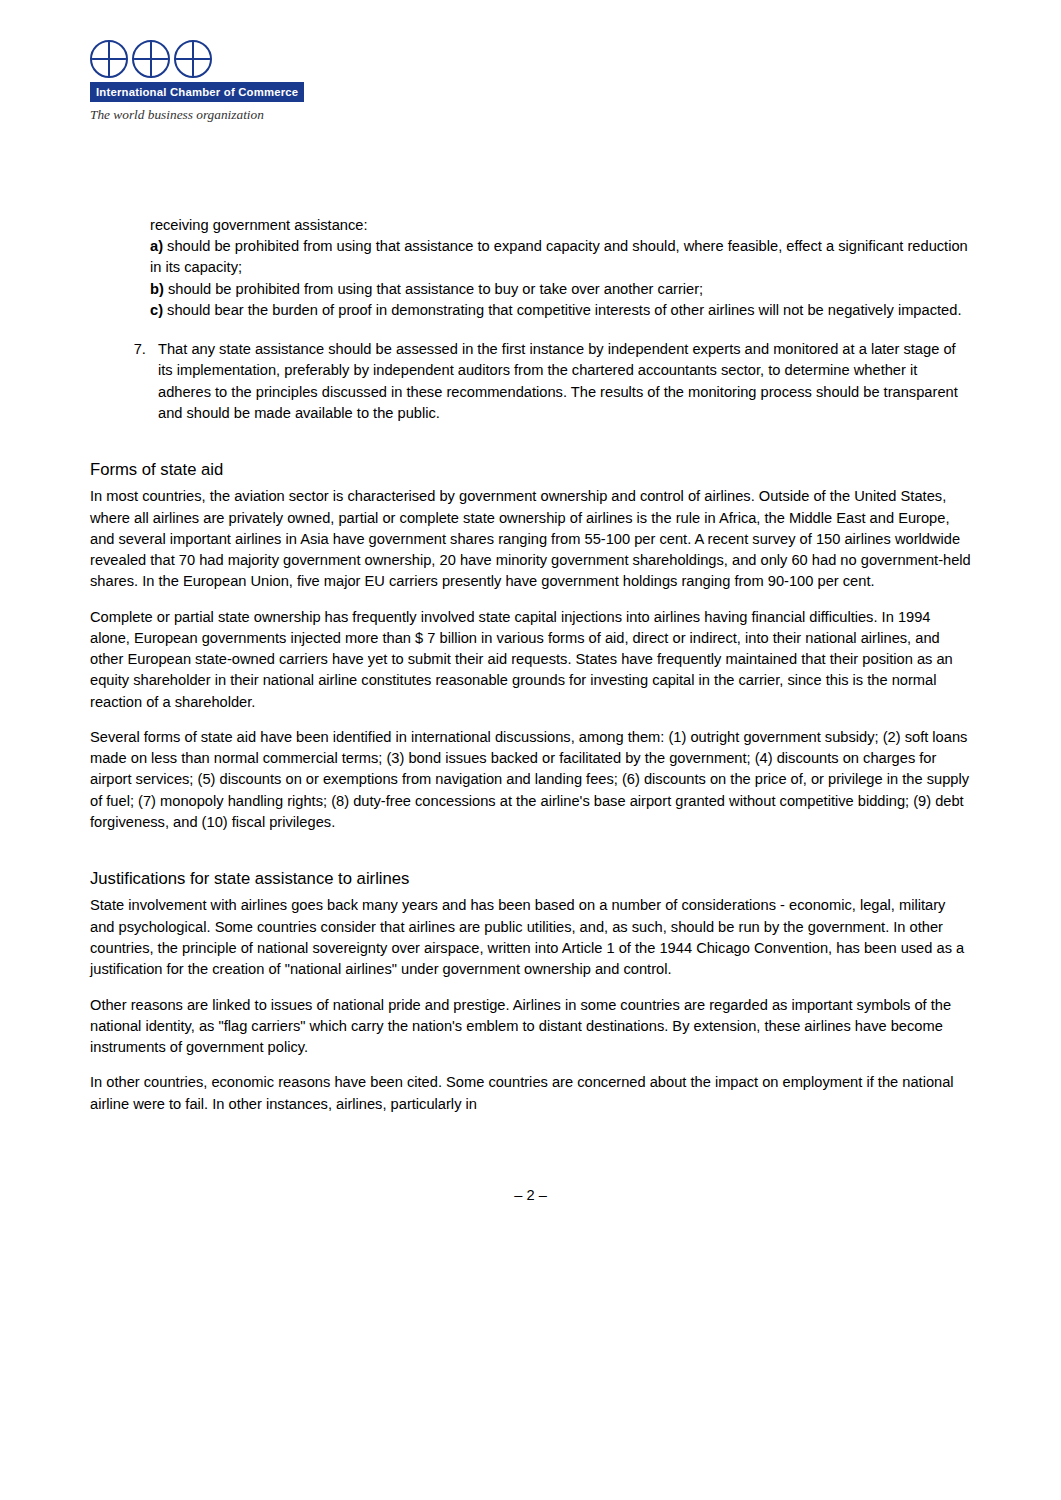International Chamber of Commerce
The world business organization
receiving government assistance:
a) should be prohibited from using that assistance to expand capacity and should, where feasible, effect a significant reduction in its capacity;
b) should be prohibited from using that assistance to buy or take over another carrier;
c) should bear the burden of proof in demonstrating that competitive interests of other airlines will not be negatively impacted.
That any state assistance should be assessed in the first instance by independent experts and monitored at a later stage of its implementation, preferably by independent auditors from the chartered accountants sector, to determine whether it adheres to the principles discussed in these recommendations. The results of the monitoring process should be transparent and should be made available to the public.
Forms of state aid
In most countries, the aviation sector is characterised by government ownership and control of airlines. Outside of the United States, where all airlines are privately owned, partial or complete state ownership of airlines is the rule in Africa, the Middle East and Europe, and several important airlines in Asia have government shares ranging from 55-100 per cent. A recent survey of 150 airlines worldwide revealed that 70 had majority government ownership, 20 have minority government shareholdings, and only 60 had no government-held shares. In the European Union, five major EU carriers presently have government holdings ranging from 90-100 per cent.
Complete or partial state ownership has frequently involved state capital injections into airlines having financial difficulties. In 1994 alone, European governments injected more than $ 7 billion in various forms of aid, direct or indirect, into their national airlines, and other European state-owned carriers have yet to submit their aid requests. States have frequently maintained that their position as an equity shareholder in their national airline constitutes reasonable grounds for investing capital in the carrier, since this is the normal reaction of a shareholder.
Several forms of state aid have been identified in international discussions, among them: (1) outright government subsidy; (2) soft loans made on less than normal commercial terms; (3) bond issues backed or facilitated by the government; (4) discounts on charges for airport services; (5) discounts on or exemptions from navigation and landing fees; (6) discounts on the price of, or privilege in the supply of fuel; (7) monopoly handling rights; (8) duty-free concessions at the airline's base airport granted without competitive bidding; (9) debt forgiveness, and (10) fiscal privileges.
Justifications for state assistance to airlines
State involvement with airlines goes back many years and has been based on a number of considerations - economic, legal, military and psychological. Some countries consider that airlines are public utilities, and, as such, should be run by the government. In other countries, the principle of national sovereignty over airspace, written into Article 1 of the 1944 Chicago Convention, has been used as a justification for the creation of "national airlines" under government ownership and control.
Other reasons are linked to issues of national pride and prestige. Airlines in some countries are regarded as important symbols of the national identity, as "flag carriers" which carry the nation's emblem to distant destinations. By extension, these airlines have become instruments of government policy.
In other countries, economic reasons have been cited. Some countries are concerned about the impact on employment if the national airline were to fail. In other instances, airlines, particularly in
– 2 –